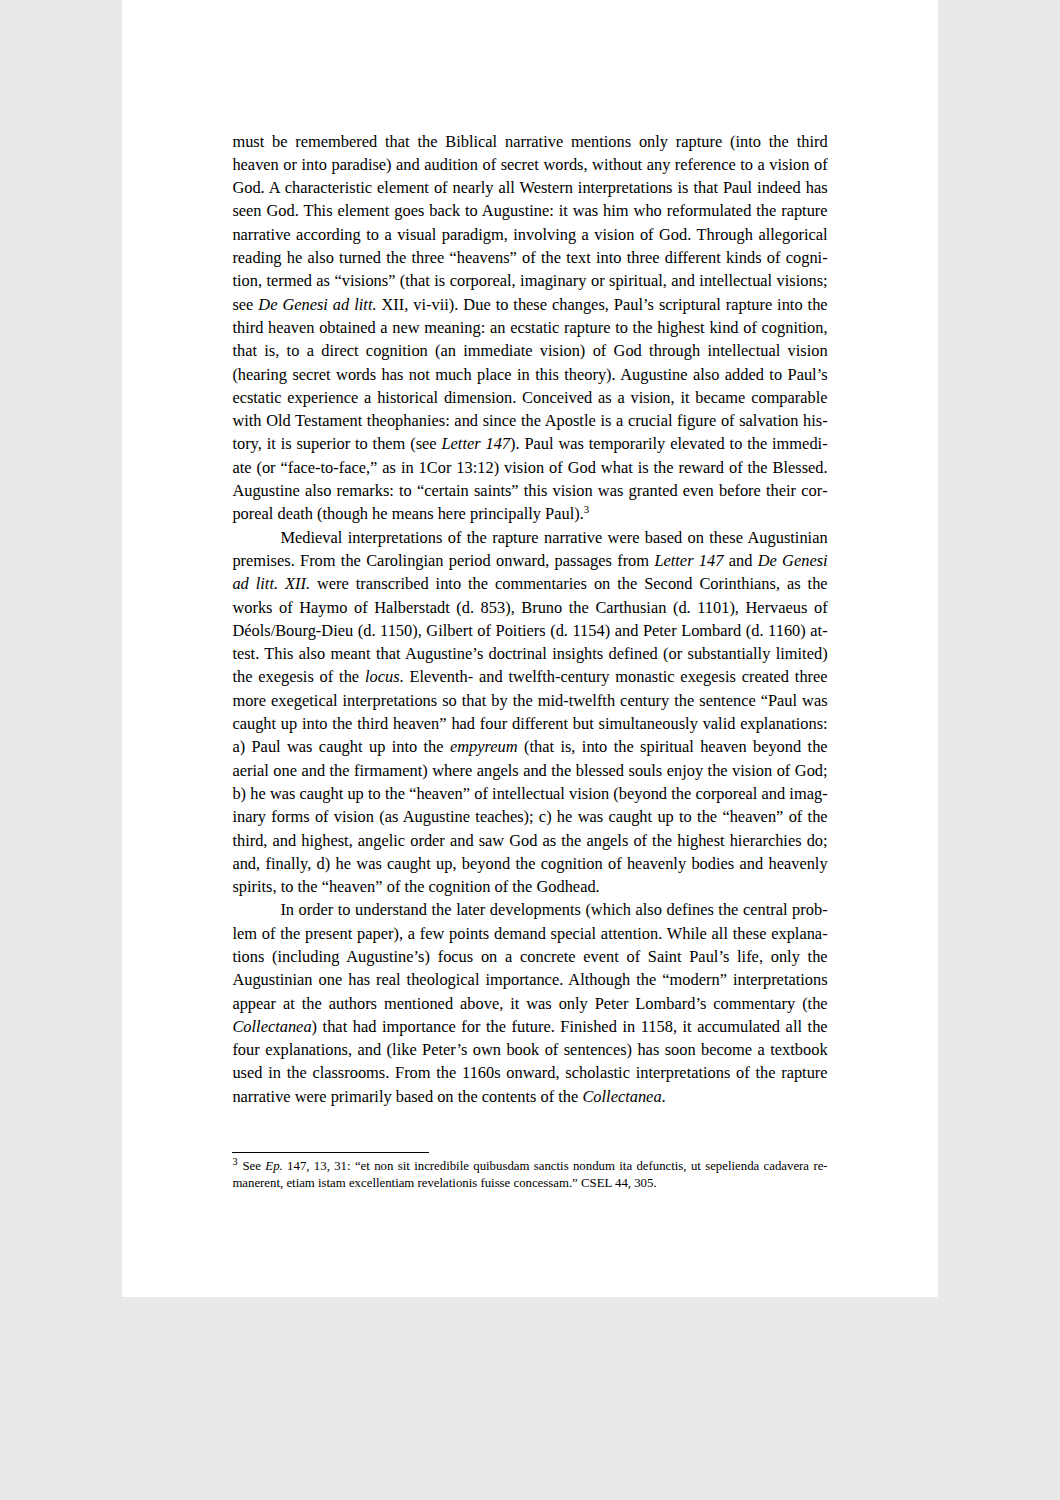must be remembered that the Biblical narrative mentions only rapture (into the third heaven or into paradise) and audition of secret words, without any reference to a vision of God. A characteristic element of nearly all Western interpretations is that Paul indeed has seen God. This element goes back to Augustine: it was him who reformulated the rapture narrative according to a visual paradigm, involving a vision of God. Through allegorical reading he also turned the three “heavens” of the text into three different kinds of cognition, termed as “visions” (that is corporeal, imaginary or spiritual, and intellectual visions; see De Genesi ad litt. XII, vi-vii). Due to these changes, Paul’s scriptural rapture into the third heaven obtained a new meaning: an ecstatic rapture to the highest kind of cognition, that is, to a direct cognition (an immediate vision) of God through intellectual vision (hearing secret words has not much place in this theory). Augustine also added to Paul’s ecstatic experience a historical dimension. Conceived as a vision, it became comparable with Old Testament theophanies: and since the Apostle is a crucial figure of salvation history, it is superior to them (see Letter 147). Paul was temporarily elevated to the immediate (or “face-to-face,” as in 1Cor 13:12) vision of God what is the reward of the Blessed. Augustine also remarks: to “certain saints” this vision was granted even before their corporeal death (though he means here principally Paul).3
Medieval interpretations of the rapture narrative were based on these Augustinian premises. From the Carolingian period onward, passages from Letter 147 and De Genesi ad litt. XII. were transcribed into the commentaries on the Second Corinthians, as the works of Haymo of Halberstadt (d. 853), Bruno the Carthusian (d. 1101), Hervaeus of Déols/Bourg-Dieu (d. 1150), Gilbert of Poitiers (d. 1154) and Peter Lombard (d. 1160) attest. This also meant that Augustine’s doctrinal insights defined (or substantially limited) the exegesis of the locus. Eleventh- and twelfth-century monastic exegesis created three more exegetical interpretations so that by the mid-twelfth century the sentence “Paul was caught up into the third heaven” had four different but simultaneously valid explanations: a) Paul was caught up into the empyreum (that is, into the spiritual heaven beyond the aerial one and the firmament) where angels and the blessed souls enjoy the vision of God; b) he was caught up to the “heaven” of intellectual vision (beyond the corporeal and imaginary forms of vision (as Augustine teaches); c) he was caught up to the “heaven” of the third, and highest, angelic order and saw God as the angels of the highest hierarchies do; and, finally, d) he was caught up, beyond the cognition of heavenly bodies and heavenly spirits, to the “heaven” of the cognition of the Godhead.
In order to understand the later developments (which also defines the central problem of the present paper), a few points demand special attention. While all these explanations (including Augustine’s) focus on a concrete event of Saint Paul’s life, only the Augustinian one has real theological importance. Although the “modern” interpretations appear at the authors mentioned above, it was only Peter Lombard’s commentary (the Collectanea) that had importance for the future. Finished in 1158, it accumulated all the four explanations, and (like Peter’s own book of sentences) has soon become a textbook used in the classrooms. From the 1160s onward, scholastic interpretations of the rapture narrative were primarily based on the contents of the Collectanea.
3 See Ep. 147, 13, 31: “et non sit incredibile quibusdam sanctis nondum ita defunctis, ut sepelienda cadavera remanerent, etiam istam excellentiam revelationis fuisse concessam.” CSEL 44, 305.